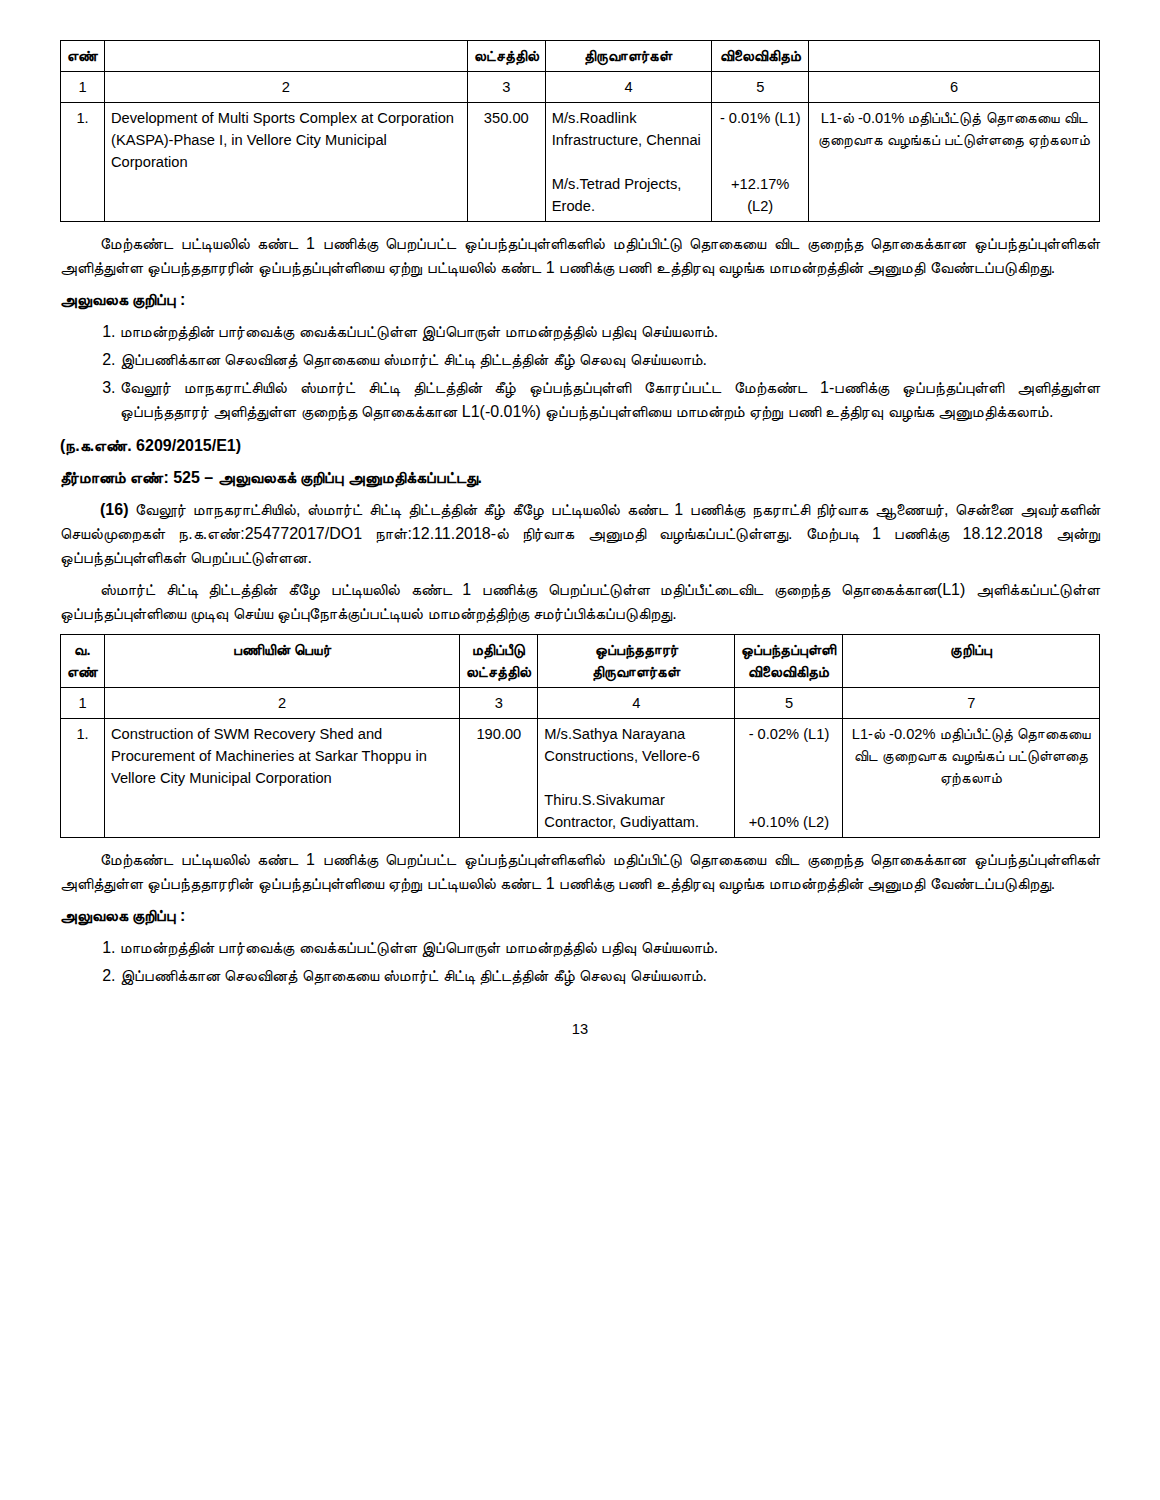| எண் | | லட்சத்தில் | திருவாளர்கள் | விலைவிகிதம் | |
| --- | --- | --- | --- | --- | --- |
| 1 | 2 | 3 | 4 | 5 | 6 |
| 1. | Development of Multi Sports Complex at Corporation (KASPA)-Phase I, in Vellore City Municipal Corporation | 350.00 | M/s.Roadlink Infrastructure, Chennai M/s.Tetrad Projects, Erode. | - 0.01% (L1) +12.17% (L2) | L1-ல் -0.01% மதிப்பீட்டுத் தொகையை விட குறைவாக வழங்கப் பட்டுள்ளதை ஏற்கலாம் |
மேற்கண்ட பட்டியலில் கண்ட 1 பணிக்கு பெறப்பட்ட ஒப்பந்தப்புள்ளிகளில் மதிப்பிட்டு தொகையை விட குறைந்த தொகைக்கான ஒப்பந்தப்புள்ளிகள் அளித்துள்ள ஒப்பந்ததாரரின் ஒப்பந்தப்புள்ளியை ஏற்று பட்டியலில் கண்ட 1 பணிக்கு பணி உத்திரவு வழங்க மாமன்றத்தின் அனுமதி வேண்டப்படுகிறது.
அலுவலக குறிப்பு :
மாமன்றத்தின் பார்வைக்கு வைக்கப்பட்டுள்ள இப்பொருள் மாமன்றத்தில் பதிவு செய்யலாம்.
இப்பணிக்கான செலவினத் தொகையை ஸ்மார்ட் சிட்டி திட்டத்தின் கீழ் செலவு செய்யலாம்.
வேலூர் மாநகராட்சியில் ஸ்மார்ட் சிட்டி திட்டத்தின் கீழ் ஒப்பந்தப்புள்ளி கோரப்பட்ட மேற்கண்ட 1-பணிக்கு ஒப்பந்தப்புள்ளி அளித்துள்ள ஒப்பந்ததாரர் அளித்துள்ள குறைந்த தொகைக்கான L1(-0.01%) ஒப்பந்தப்புள்ளியை மாமன்றம் ஏற்று பணி உத்திரவு வழங்க அனுமதிக்கலாம்.
(ந.க.எண். 6209/2015/E1)
தீர்மானம் எண்: 525 – அலுவலகக் குறிப்பு அனுமதிக்கப்பட்டது.
(16) வேலூர் மாநகராட்சியில், ஸ்மார்ட் சிட்டி திட்டத்தின் கீழ் கீழே பட்டியலில் கண்ட 1 பணிக்கு நகராட்சி நிர்வாக ஆணையர், சென்னை அவர்களின் செயல்முறைகள் ந.க.எண்:254772017/DO1 நாள்:12.11.2018-ல் நிர்வாக அனுமதி வழங்கப்பட்டுள்ளது. மேற்படி 1 பணிக்கு 18.12.2018 அன்று ஒப்பந்தப்புள்ளிகள் பெறப்பட்டுள்ளன.
ஸ்மார்ட் சிட்டி திட்டத்தின் கீழே பட்டியலில் கண்ட 1 பணிக்கு பெறப்பட்டுள்ள மதிப்பீட்டைவிட குறைந்த தொகைக்கான(L1) அளிக்கப்பட்டுள்ள ஒப்பந்தப்புள்ளியை முடிவு செய்ய ஒப்புநோக்குப்பட்டியல் மாமன்றத்திற்கு சமர்ப்பிக்கப்படுகிறது.
| வ. எண் | பணியின் பெயர் | மதிப்பீடு லட்சத்தில் | ஒப்பந்ததாரர் திருவாளர்கள் | ஒப்பந்தப்புள்ளி விலைவிகிதம் | குறிப்பு |
| --- | --- | --- | --- | --- | --- |
| 1 | 2 | 3 | 4 | 5 | 7 |
| 1. | Construction of SWM Recovery Shed and Procurement of Machineries at Sarkar Thoppu in Vellore City Municipal Corporation | 190.00 | M/s.Sathya Narayana Constructions, Vellore-6 Thiru.S.Sivakumar Contractor, Gudiyattam. | - 0.02% (L1) +0.10% (L2) | L1-ல் -0.02% மதிப்பீட்டுத் தொகையை விட குறைவாக வழங்கப் பட்டுள்ளதை ஏற்கலாம் |
மேற்கண்ட பட்டியலில் கண்ட 1 பணிக்கு பெறப்பட்ட ஒப்பந்தப்புள்ளிகளில் மதிப்பிட்டு தொகையை விட குறைந்த தொகைக்கான ஒப்பந்தப்புள்ளிகள் அளித்துள்ள ஒப்பந்ததாரரின் ஒப்பந்தப்புள்ளியை ஏற்று பட்டியலில் கண்ட 1 பணிக்கு பணி உத்திரவு வழங்க மாமன்றத்தின் அனுமதி வேண்டப்படுகிறது.
அலுவலக குறிப்பு :
மாமன்றத்தின் பார்வைக்கு வைக்கப்பட்டுள்ள இப்பொருள் மாமன்றத்தில் பதிவு செய்யலாம்.
இப்பணிக்கான செலவினத் தொகையை ஸ்மார்ட் சிட்டி திட்டத்தின் கீழ் செலவு செய்யலாம்.
13